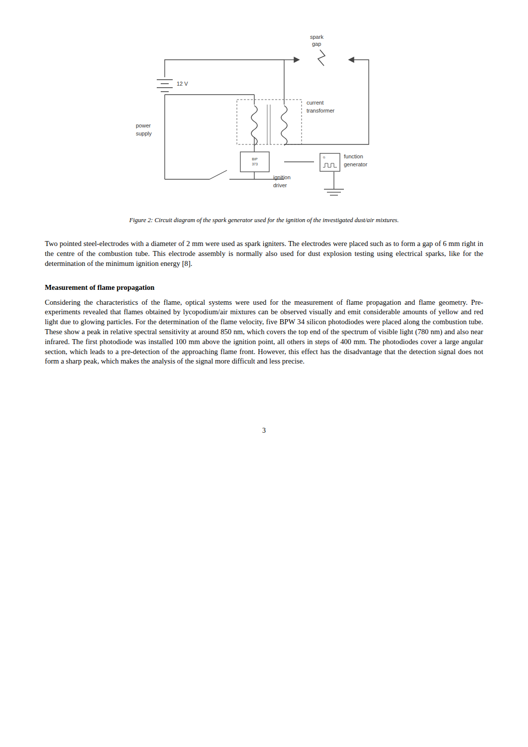BIP 373 G spark gap current transformer power supply 12 V ignition driver function generator
Figure 2: Circuit diagram of the spark generator used for the ignition of the investigated dust/air mixtures.
Two pointed steel-electrodes with a diameter of 2 mm were used as spark igniters. The electrodes were placed such as to form a gap of 6 mm right in the centre of the combustion tube. This electrode assembly is normally also used for dust explosion testing using electrical sparks, like for the determination of the minimum ignition energy [8].
Measurement of flame propagation
Considering the characteristics of the flame, optical systems were used for the measurement of flame propagation and flame geometry. Pre-experiments revealed that flames obtained by lycopodium/air mixtures can be observed visually and emit considerable amounts of yellow and red light due to glowing particles. For the determination of the flame velocity, five BPW 34 silicon photodiodes were placed along the combustion tube. These show a peak in relative spectral sensitivity at around 850 nm, which covers the top end of the spectrum of visible light (780 nm) and also near infrared. The first photodiode was installed 100 mm above the ignition point, all others in steps of 400 mm. The photodiodes cover a large angular section, which leads to a pre-detection of the approaching flame front. However, this effect has the disadvantage that the detection signal does not form a sharp peak, which makes the analysis of the signal more difficult and less precise.
3